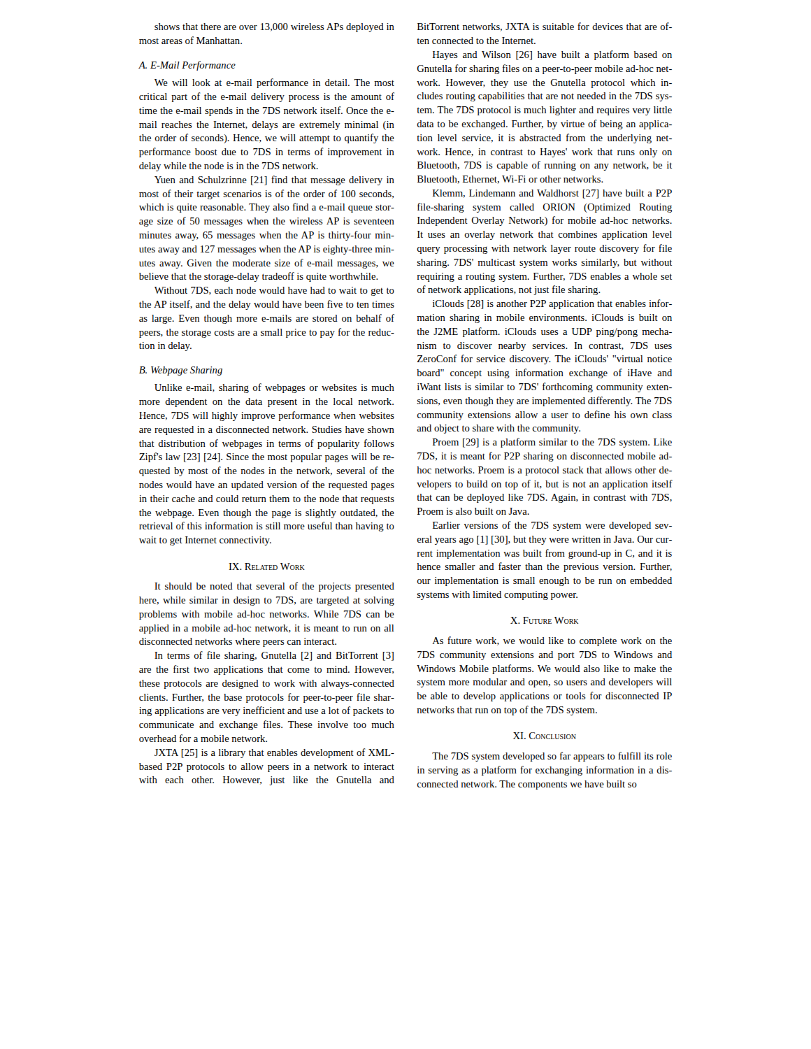shows that there are over 13,000 wireless APs deployed in most areas of Manhattan.
A. E-Mail Performance
We will look at e-mail performance in detail. The most critical part of the e-mail delivery process is the amount of time the e-mail spends in the 7DS network itself. Once the e-mail reaches the Internet, delays are extremely minimal (in the order of seconds). Hence, we will attempt to quantify the performance boost due to 7DS in terms of improvement in delay while the node is in the 7DS network.
Yuen and Schulzrinne [21] find that message delivery in most of their target scenarios is of the order of 100 seconds, which is quite reasonable. They also find a e-mail queue storage size of 50 messages when the wireless AP is seventeen minutes away, 65 messages when the AP is thirty-four minutes away and 127 messages when the AP is eighty-three minutes away. Given the moderate size of e-mail messages, we believe that the storage-delay tradeoff is quite worthwhile.
Without 7DS, each node would have had to wait to get to the AP itself, and the delay would have been five to ten times as large. Even though more e-mails are stored on behalf of peers, the storage costs are a small price to pay for the reduction in delay.
B. Webpage Sharing
Unlike e-mail, sharing of webpages or websites is much more dependent on the data present in the local network. Hence, 7DS will highly improve performance when websites are requested in a disconnected network. Studies have shown that distribution of webpages in terms of popularity follows Zipf's law [23] [24]. Since the most popular pages will be requested by most of the nodes in the network, several of the nodes would have an updated version of the requested pages in their cache and could return them to the node that requests the webpage. Even though the page is slightly outdated, the retrieval of this information is still more useful than having to wait to get Internet connectivity.
IX. Related Work
It should be noted that several of the projects presented here, while similar in design to 7DS, are targeted at solving problems with mobile ad-hoc networks. While 7DS can be applied in a mobile ad-hoc network, it is meant to run on all disconnected networks where peers can interact.
In terms of file sharing, Gnutella [2] and BitTorrent [3] are the first two applications that come to mind. However, these protocols are designed to work with always-connected clients. Further, the base protocols for peer-to-peer file sharing applications are very inefficient and use a lot of packets to communicate and exchange files. These involve too much overhead for a mobile network.
JXTA [25] is a library that enables development of XML-based P2P protocols to allow peers in a network to interact with each other. However, just like the Gnutella and BitTorrent networks, JXTA is suitable for devices that are often connected to the Internet.
Hayes and Wilson [26] have built a platform based on Gnutella for sharing files on a peer-to-peer mobile ad-hoc network. However, they use the Gnutella protocol which includes routing capabilities that are not needed in the 7DS system. The 7DS protocol is much lighter and requires very little data to be exchanged. Further, by virtue of being an application level service, it is abstracted from the underlying network. Hence, in contrast to Hayes' work that runs only on Bluetooth, 7DS is capable of running on any network, be it Bluetooth, Ethernet, Wi-Fi or other networks.
Klemm, Lindemann and Waldhorst [27] have built a P2P file-sharing system called ORION (Optimized Routing Independent Overlay Network) for mobile ad-hoc networks. It uses an overlay network that combines application level query processing with network layer route discovery for file sharing. 7DS' multicast system works similarly, but without requiring a routing system. Further, 7DS enables a whole set of network applications, not just file sharing.
iClouds [28] is another P2P application that enables information sharing in mobile environments. iClouds is built on the J2ME platform. iClouds uses a UDP ping/pong mechanism to discover nearby services. In contrast, 7DS uses ZeroConf for service discovery. The iClouds' "virtual notice board" concept using information exchange of iHave and iWant lists is similar to 7DS' forthcoming community extensions, even though they are implemented differently. The 7DS community extensions allow a user to define his own class and object to share with the community.
Proem [29] is a platform similar to the 7DS system. Like 7DS, it is meant for P2P sharing on disconnected mobile ad-hoc networks. Proem is a protocol stack that allows other developers to build on top of it, but is not an application itself that can be deployed like 7DS. Again, in contrast with 7DS, Proem is also built on Java.
Earlier versions of the 7DS system were developed several years ago [1] [30], but they were written in Java. Our current implementation was built from ground-up in C, and it is hence smaller and faster than the previous version. Further, our implementation is small enough to be run on embedded systems with limited computing power.
X. Future Work
As future work, we would like to complete work on the 7DS community extensions and port 7DS to Windows and Windows Mobile platforms. We would also like to make the system more modular and open, so users and developers will be able to develop applications or tools for disconnected IP networks that run on top of the 7DS system.
XI. Conclusion
The 7DS system developed so far appears to fulfill its role in serving as a platform for exchanging information in a disconnected network. The components we have built so